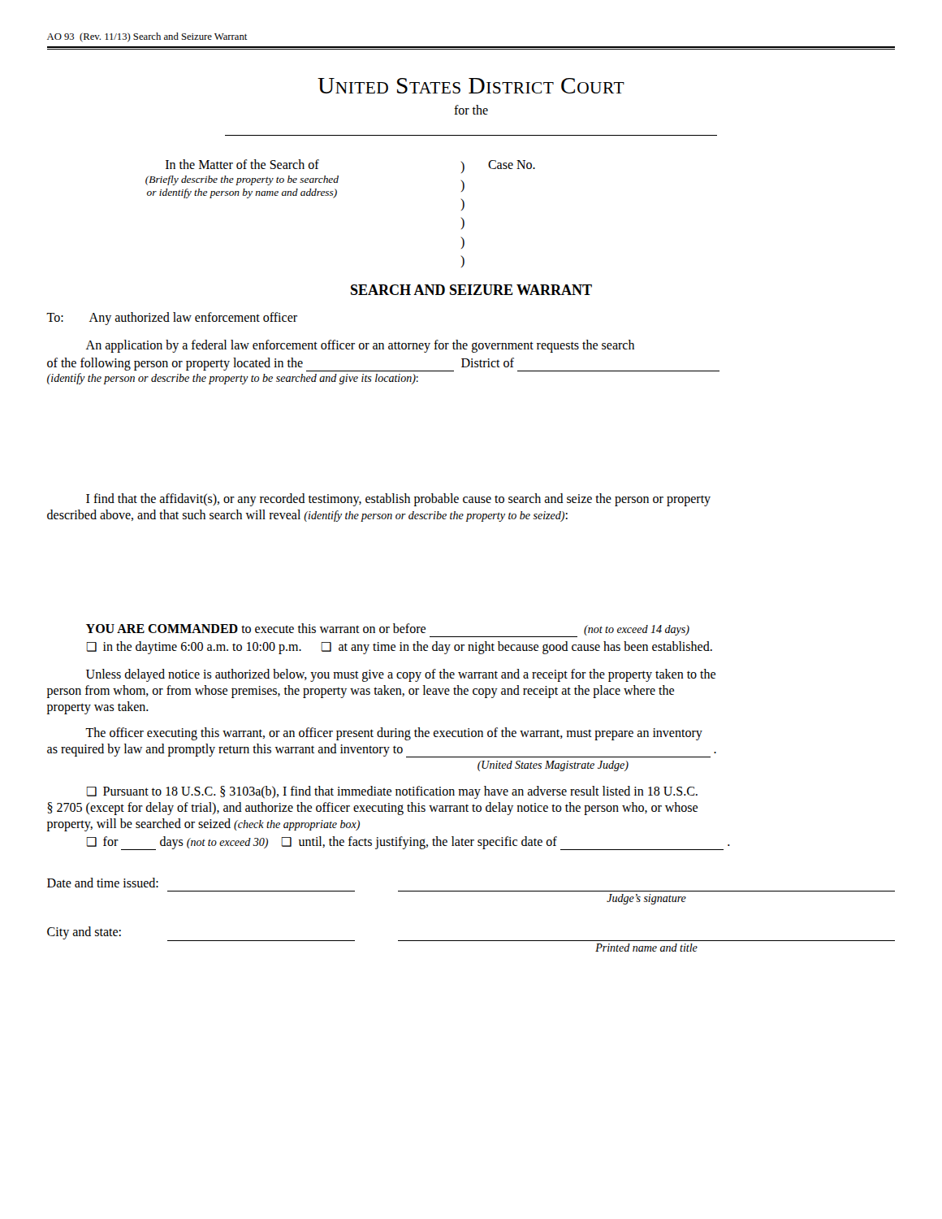AO 93 (Rev. 11/13) Search and Seizure Warrant
UNITED STATES DISTRICT COURT
for the
| In the Matter of the Search of (Briefly describe the property to be searched or identify the person by name and address) | ) ) ) ) ) ) | Case No. |
SEARCH AND SEIZURE WARRANT
To: Any authorized law enforcement officer
An application by a federal law enforcement officer or an attorney for the government requests the search
of the following person or property located in the District of
(identify the person or describe the property to be searched and give its location):
I find that the affidavit(s), or any recorded testimony, establish probable cause to search and seize the person or property
described above, and that such search will reveal (identify the person or describe the property to be seized):
YOU ARE COMMANDED to execute this warrant on or before (not to exceed 14 days)
❑ in the daytime 6:00 a.m. to 10:00 p.m. ❑ at any time in the day or night because good cause has been established.
Unless delayed notice is authorized below, you must give a copy of the warrant and a receipt for the property taken to the
person from whom, or from whose premises, the property was taken, or leave the copy and receipt at the place where the
property was taken.
The officer executing this warrant, or an officer present during the execution of the warrant, must prepare an inventory
as required by law and promptly return this warrant and inventory to .
(United States Magistrate Judge)
❑ Pursuant to 18 U.S.C. § 3103a(b), I find that immediate notification may have an adverse result listed in 18 U.S.C.
§ 2705 (except for delay of trial), and authorize the officer executing this warrant to delay notice to the person who, or whose
property, will be searched or seized (check the appropriate box)
❑ for days (not to exceed 30) ❑ until, the facts justifying, the later specific date of .
| Date and time issued: | | | |
| | | | Judge’s signature |
| City and state: | | | |
| | | | Printed name and title |